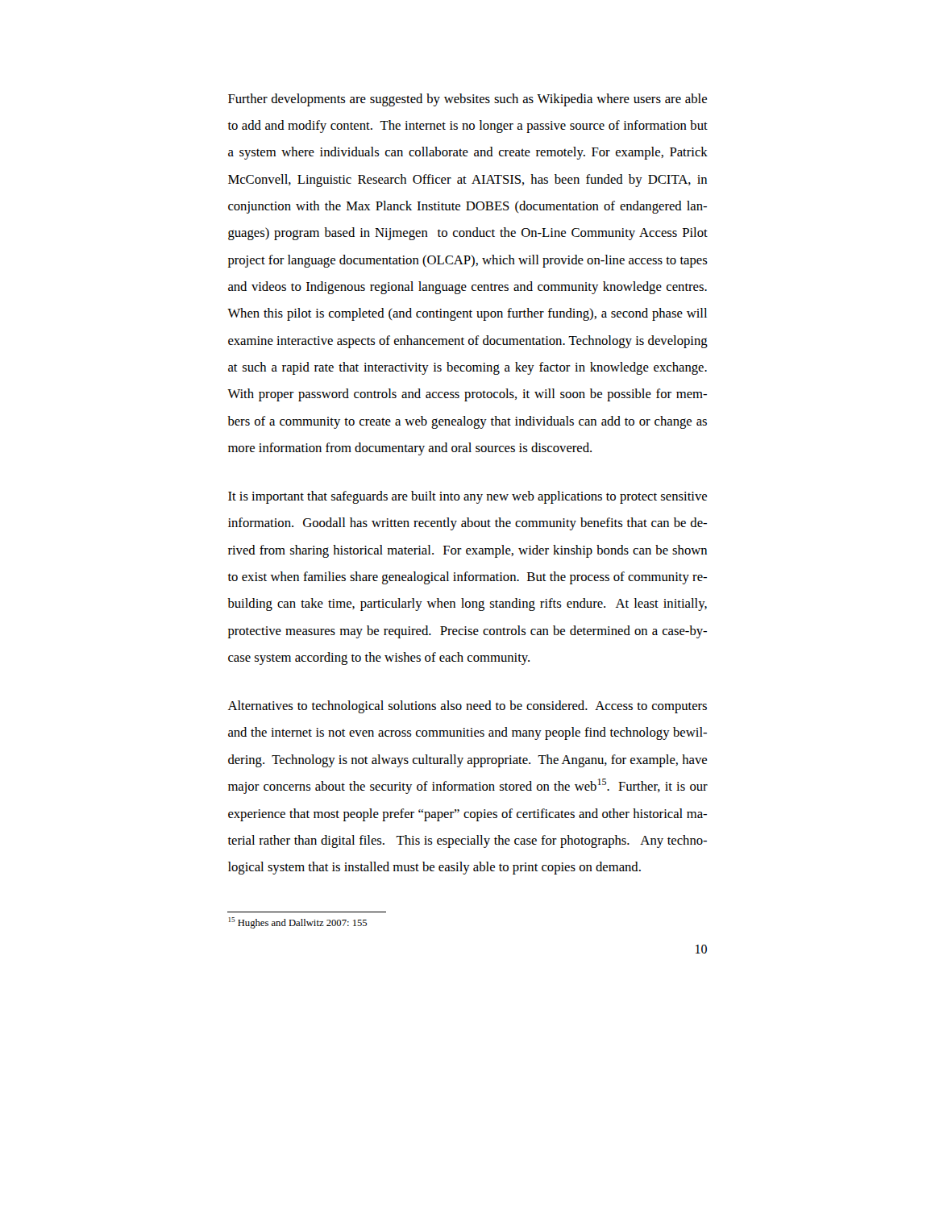Further developments are suggested by websites such as Wikipedia where users are able to add and modify content. The internet is no longer a passive source of information but a system where individuals can collaborate and create remotely. For example, Patrick McConvell, Linguistic Research Officer at AIATSIS, has been funded by DCITA, in conjunction with the Max Planck Institute DOBES (documentation of endangered languages) program based in Nijmegen to conduct the On-Line Community Access Pilot project for language documentation (OLCAP), which will provide on-line access to tapes and videos to Indigenous regional language centres and community knowledge centres. When this pilot is completed (and contingent upon further funding), a second phase will examine interactive aspects of enhancement of documentation. Technology is developing at such a rapid rate that interactivity is becoming a key factor in knowledge exchange. With proper password controls and access protocols, it will soon be possible for members of a community to create a web genealogy that individuals can add to or change as more information from documentary and oral sources is discovered.
It is important that safeguards are built into any new web applications to protect sensitive information. Goodall has written recently about the community benefits that can be derived from sharing historical material. For example, wider kinship bonds can be shown to exist when families share genealogical information. But the process of community re-building can take time, particularly when long standing rifts endure. At least initially, protective measures may be required. Precise controls can be determined on a case-by-case system according to the wishes of each community.
Alternatives to technological solutions also need to be considered. Access to computers and the internet is not even across communities and many people find technology bewildering. Technology is not always culturally appropriate. The Anganu, for example, have major concerns about the security of information stored on the web15. Further, it is our experience that most people prefer “paper” copies of certificates and other historical material rather than digital files. This is especially the case for photographs. Any technological system that is installed must be easily able to print copies on demand.
15 Hughes and Dallwitz 2007: 155
10